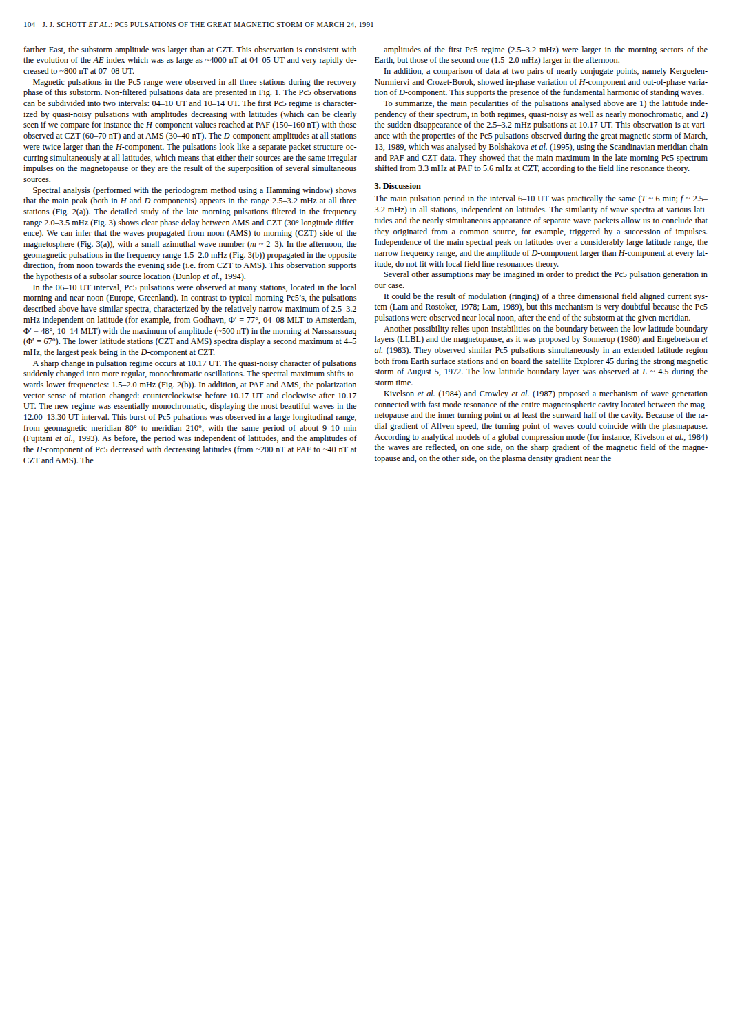104 J. J. Schott et al.: Pc5 Pulsations of the Great Magnetic Storm of March 24, 1991
farther East, the substorm amplitude was larger than at CZT. This observation is consistent with the evolution of the AE index which was as large as ~4000 nT at 04–05 UT and very rapidly decreased to ~800 nT at 07–08 UT.
Magnetic pulsations in the Pc5 range were observed in all three stations during the recovery phase of this substorm. Non-filtered pulsations data are presented in Fig. 1. The Pc5 observations can be subdivided into two intervals: 04–10 UT and 10–14 UT. The first Pc5 regime is characterized by quasi-noisy pulsations with amplitudes decreasing with latitudes (which can be clearly seen if we compare for instance the H-component values reached at PAF (150–160 nT) with those observed at CZT (60–70 nT) and at AMS (30–40 nT). The D-component amplitudes at all stations were twice larger than the H-component. The pulsations look like a separate packet structure occurring simultaneously at all latitudes, which means that either their sources are the same irregular impulses on the magnetopause or they are the result of the superposition of several simultaneous sources.
Spectral analysis (performed with the periodogram method using a Hamming window) shows that the main peak (both in H and D components) appears in the range 2.5–3.2 mHz at all three stations (Fig. 2(a)). The detailed study of the late morning pulsations filtered in the frequency range 2.0–3.5 mHz (Fig. 3) shows clear phase delay between AMS and CZT (30° longitude difference). We can infer that the waves propagated from noon (AMS) to morning (CZT) side of the magnetosphere (Fig. 3(a)), with a small azimuthal wave number (m ~ 2–3). In the afternoon, the geomagnetic pulsations in the frequency range 1.5–2.0 mHz (Fig. 3(b)) propagated in the opposite direction, from noon towards the evening side (i.e. from CZT to AMS). This observation supports the hypothesis of a subsolar source location (Dunlop et al., 1994).
In the 06–10 UT interval, Pc5 pulsations were observed at many stations, located in the local morning and near noon (Europe, Greenland). In contrast to typical morning Pc5’s, the pulsations described above have similar spectra, characterized by the relatively narrow maximum of 2.5–3.2 mHz independent on latitude (for example, from Godhavn, Φ′ = 77°, 04–08 MLT to Amsterdam, Φ′ = 48°, 10–14 MLT) with the maximum of amplitude (~500 nT) in the morning at Narssarssuaq (Φ′ = 67°). The lower latitude stations (CZT and AMS) spectra display a second maximum at 4–5 mHz, the largest peak being in the D-component at CZT.
A sharp change in pulsation regime occurs at 10.17 UT. The quasi-noisy character of pulsations suddenly changed into more regular, monochromatic oscillations. The spectral maximum shifts towards lower frequencies: 1.5–2.0 mHz (Fig. 2(b)). In addition, at PAF and AMS, the polarization vector sense of rotation changed: counterclockwise before 10.17 UT and clockwise after 10.17 UT. The new regime was essentially monochromatic, displaying the most beautiful waves in the 12.00–13.30 UT interval. This burst of Pc5 pulsations was observed in a large longitudinal range, from geomagnetic meridian 80° to meridian 210°, with the same period of about 9–10 min (Fujitani et al., 1993). As before, the period was independent of latitudes, and the amplitudes of the H-component of Pc5 decreased with decreasing latitudes (from ~200 nT at PAF to ~40 nT at CZT and AMS). The
amplitudes of the first Pc5 regime (2.5–3.2 mHz) were larger in the morning sectors of the Earth, but those of the second one (1.5–2.0 mHz) larger in the afternoon.
In addition, a comparison of data at two pairs of nearly conjugate points, namely Kerguelen-Nurmiervi and Crozet-Borok, showed in-phase variation of H-component and out-of-phase variation of D-component. This supports the presence of the fundamental harmonic of standing waves.
To summarize, the main pecularities of the pulsations analysed above are 1) the latitude independency of their spectrum, in both regimes, quasi-noisy as well as nearly monochromatic, and 2) the sudden disappearance of the 2.5–3.2 mHz pulsations at 10.17 UT. This observation is at variance with the properties of the Pc5 pulsations observed during the great magnetic storm of March, 13, 1989, which was analysed by Bolshakova et al. (1995), using the Scandinavian meridian chain and PAF and CZT data. They showed that the main maximum in the late morning Pc5 spectrum shifted from 3.3 mHz at PAF to 5.6 mHz at CZT, according to the field line resonance theory.
3. Discussion
The main pulsation period in the interval 6–10 UT was practically the same (T ~ 6 min; f ~ 2.5–3.2 mHz) in all stations, independent on latitudes. The similarity of wave spectra at various latitudes and the nearly simultaneous appearance of separate wave packets allow us to conclude that they originated from a common source, for example, triggered by a succession of impulses. Independence of the main spectral peak on latitudes over a considerably large latitude range, the narrow frequency range, and the amplitude of D-component larger than H-component at every latitude, do not fit with local field line resonances theory.
Several other assumptions may be imagined in order to predict the Pc5 pulsation generation in our case.
It could be the result of modulation (ringing) of a three dimensional field aligned current system (Lam and Rostoker, 1978; Lam, 1989), but this mechanism is very doubtful because the Pc5 pulsations were observed near local noon, after the end of the substorm at the given meridian.
Another possibility relies upon instabilities on the boundary between the low latitude boundary layers (LLBL) and the magnetopause, as it was proposed by Sonnerup (1980) and Engebretson et al. (1983). They observed similar Pc5 pulsations simultaneously in an extended latitude region both from Earth surface stations and on board the satellite Explorer 45 during the strong magnetic storm of August 5, 1972. The low latitude boundary layer was observed at L ~ 4.5 during the storm time.
Kivelson et al. (1984) and Crowley et al. (1987) proposed a mechanism of wave generation connected with fast mode resonance of the entire magnetospheric cavity located between the magnetopause and the inner turning point or at least the sunward half of the cavity. Because of the radial gradient of Alfven speed, the turning point of waves could coincide with the plasmapause. According to analytical models of a global compression mode (for instance, Kivelson et al., 1984) the waves are reflected, on one side, on the sharp gradient of the magnetic field of the magnetopause and, on the other side, on the plasma density gradient near the